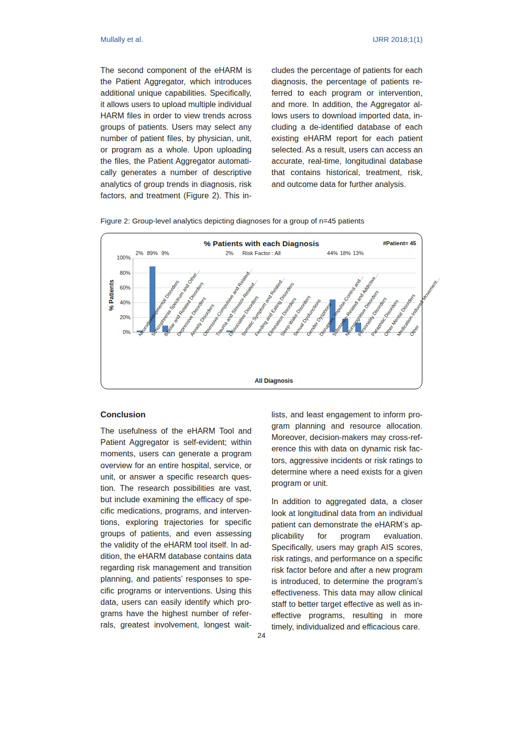Mullally et al.
IJRR 2018;1(1)
The second component of the eHARM is the Patient Aggregator, which introduces additional unique capabilities. Specifically, it allows users to upload multiple individual HARM files in order to view trends across groups of patients. Users may select any number of patient files, by physician, unit, or program as a whole. Upon uploading the files, the Patient Aggregator automatically generates a number of descriptive analytics of group trends in diagnosis, risk factors, and treatment (Figure 2). This includes the percentage of patients for each diagnosis, the percentage of patients referred to each program or intervention, and more. In addition, the Aggregator allows users to download imported data, including a de-identified database of each existing eHARM report for each patient selected. As a result, users can access an accurate, real-time, longitudinal database that contains historical, treatment, risk, and outcome data for further analysis.
Figure 2: Group-level analytics depicting diagnoses for a group of n=45 patients
% Patients with each Diagnosis
Risk Factor : All
#Patient= 45
% Patients
100%
80%
60%
40%
20%
0%
2%
89%
9%
2%
44%
18%
13%
Neurodevelopmental Disorders
Schizophrenia Spectrum and Other…
Bipolar and Related Disorders
Depressive Disorders
Anxiety Disorders
Obsessive-Compulsive and Related…
Trauma and Stressor-Related…
Dissociative Disorders
Somatic Symptom and Related…
Feeding and Eating Disorders
Elimination Disorders
Sleep-Wake Disorders
Sexual Dysfunctions
Gender Dysphoria
Disruptive, Impulse-Control and…
Substance-Related and Addictive…
Neurocognitive Disorders
Personality Disorders
Paraphilic Disorders
Other Mental Disorders
Medication-Induced Movement…
Other
All Diagnosis
Conclusion
The usefulness of the eHARM Tool and Patient Aggregator is self-evident; within moments, users can generate a program overview for an entire hospital, service, or unit, or answer a specific research question. The research possibilities are vast, but include examining the efficacy of specific medications, programs, and interventions, exploring trajectories for specific groups of patients, and even assessing the validity of the eHARM tool itself. In addition, the eHARM database contains data regarding risk management and transition planning, and patients’ responses to specific programs or interventions. Using this data, users can easily identify which programs have the highest number of referrals, greatest involvement, longest waitlists, and least engagement to inform program planning and resource allocation. Moreover, decision-makers may cross-reference this with data on dynamic risk factors, aggressive incidents or risk ratings to determine where a need exists for a given program or unit.
In addition to aggregated data, a closer look at longitudinal data from an individual patient can demonstrate the eHARM’s applicability for program evaluation. Specifically, users may graph AIS scores, risk ratings, and performance on a specific risk factor before and after a new program is introduced, to determine the program’s effectiveness. This data may allow clinical staff to better target effective as well as ineffective programs, resulting in more timely, individualized and efficacious care.
24